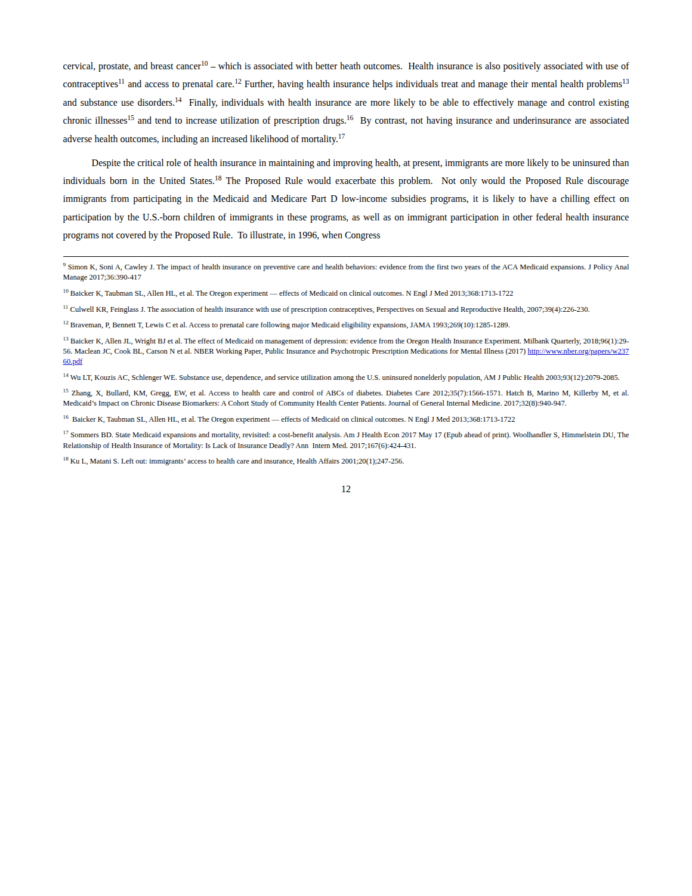cervical, prostate, and breast cancer10 – which is associated with better heath outcomes. Health insurance is also positively associated with use of contraceptives11 and access to prenatal care.12 Further, having health insurance helps individuals treat and manage their mental health problems13 and substance use disorders.14 Finally, individuals with health insurance are more likely to be able to effectively manage and control existing chronic illnesses15 and tend to increase utilization of prescription drugs.16 By contrast, not having insurance and underinsurance are associated adverse health outcomes, including an increased likelihood of mortality.17
Despite the critical role of health insurance in maintaining and improving health, at present, immigrants are more likely to be uninsured than individuals born in the United States.18 The Proposed Rule would exacerbate this problem. Not only would the Proposed Rule discourage immigrants from participating in the Medicaid and Medicare Part D low-income subsidies programs, it is likely to have a chilling effect on participation by the U.S.-born children of immigrants in these programs, as well as on immigrant participation in other federal health insurance programs not covered by the Proposed Rule. To illustrate, in 1996, when Congress
9 Simon K, Soni A, Cawley J. The impact of health insurance on preventive care and health behaviors: evidence from the first two years of the ACA Medicaid expansions. J Policy Anal Manage 2017;36:390-417
10 Baicker K, Taubman SL, Allen HL, et al. The Oregon experiment — effects of Medicaid on clinical outcomes. N Engl J Med 2013;368:1713-1722
11 Culwell KR, Feinglass J. The association of health insurance with use of prescription contraceptives, Perspectives on Sexual and Reproductive Health, 2007;39(4):226-230.
12 Braveman, P, Bennett T, Lewis C et al. Access to prenatal care following major Medicaid eligibility expansions, JAMA 1993;269(10):1285-1289.
13 Baicker K, Allen JL, Wright BJ et al. The effect of Medicaid on management of depression: evidence from the Oregon Health Insurance Experiment. Milbank Quarterly, 2018;96(1):29-56. Maclean JC, Cook BL, Carson N et al. NBER Working Paper, Public Insurance and Psychotropic Prescription Medications for Mental Illness (2017) http://www.nber.org/papers/w23760.pdf
14 Wu LT, Kouzis AC, Schlenger WE. Substance use, dependence, and service utilization among the U.S. uninsured nonelderly population, AM J Public Health 2003;93(12):2079-2085.
15 Zhang, X, Bullard, KM, Gregg, EW, et al. Access to health care and control of ABCs of diabetes. Diabetes Care 2012;35(7):1566-1571. Hatch B, Marino M, Killerby M, et al. Medicaid’s Impact on Chronic Disease Biomarkers: A Cohort Study of Community Health Center Patients. Journal of General Internal Medicine. 2017;32(8):940-947.
16 Baicker K, Taubman SL, Allen HL, et al. The Oregon experiment — effects of Medicaid on clinical outcomes. N Engl J Med 2013;368:1713-1722
17 Sommers BD. State Medicaid expansions and mortality, revisited: a cost-benefit analysis. Am J Health Econ 2017 May 17 (Epub ahead of print). Woolhandler S, Himmelstein DU, The Relationship of Health Insurance of Mortality: Is Lack of Insurance Deadly? Ann Intern Med. 2017;167(6):424-431.
18 Ku L, Matani S. Left out: immigrants’ access to health care and insurance, Health Affairs 2001;20(1);247-256.
12